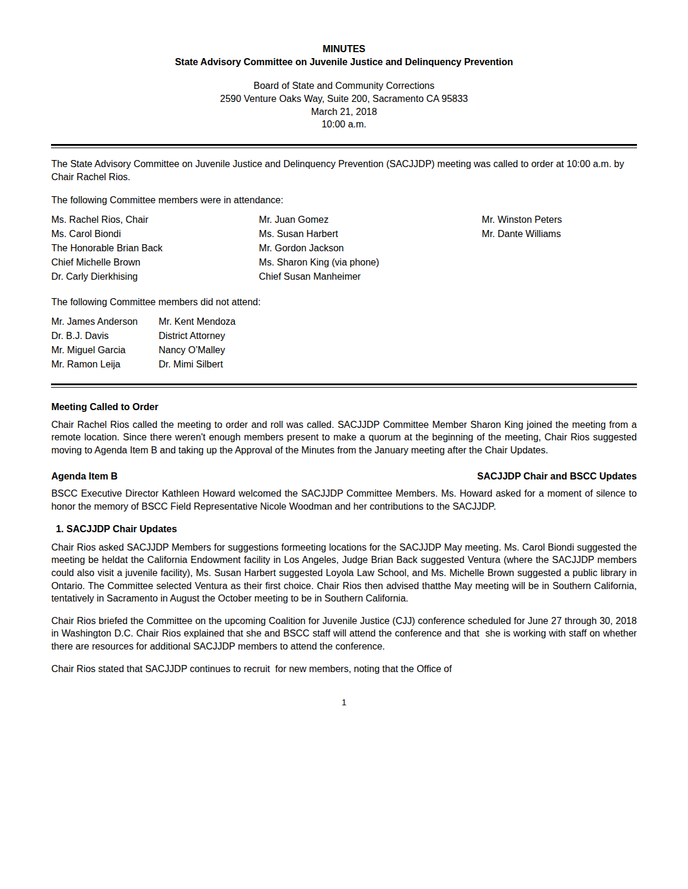MINUTES State Advisory Committee on Juvenile Justice and Delinquency Prevention
Board of State and Community Corrections 2590 Venture Oaks Way, Suite 200, Sacramento CA 95833 March 21, 2018 10:00 a.m.
The State Advisory Committee on Juvenile Justice and Delinquency Prevention (SACJJDP) meeting was called to order at 10:00 a.m. by Chair Rachel Rios.
The following Committee members were in attendance:
| Ms. Rachel Rios, Chair | Mr. Juan Gomez | Mr. Winston Peters |
| Ms. Carol Biondi | Ms. Susan Harbert | Mr. Dante Williams |
| The Honorable Brian Back | Mr. Gordon Jackson | |
| Chief Michelle Brown | Ms. Sharon King (via phone) | |
| Dr. Carly Dierkhising | Chief Susan Manheimer | |
The following Committee members did not attend:
| Mr. James Anderson | Mr. Kent Mendoza |
| Dr. B.J. Davis | District Attorney |
| Mr. Miguel Garcia | Nancy O’Malley |
| Mr. Ramon Leija | Dr. Mimi Silbert |
Meeting Called to Order
Chair Rachel Rios called the meeting to order and roll was called. SACJJDP Committee Member Sharon King joined the meeting from a remote location. Since there weren't enough members present to make a quorum at the beginning of the meeting, Chair Rios suggested moving to Agenda Item B and taking up the Approval of the Minutes from the January meeting after the Chair Updates.
Agenda Item B SACJJDP Chair and BSCC Updates
BSCC Executive Director Kathleen Howard welcomed the SACJJDP Committee Members. Ms. Howard asked for a moment of silence to honor the memory of BSCC Field Representative Nicole Woodman and her contributions to the SACJJDP.
SACJJDP Chair Updates
Chair Rios asked SACJJDP Members for suggestions for​meeting locations for the SACJJDP May meeting. Ms. Carol Biondi suggested the meeting be held​at the California Endowment facility in Los Angeles, Judge Brian Back suggested Ventura (where the SACJJDP members could also visit a juvenile facility), Ms. Susan Harbert suggested Loyola Law School, and Ms. Michelle Brown suggested a public library in Ontario. The Committee selected Ventura as their first choice. Chair Rios then advised that​the May meeting will be in Southern California, tentatively in Sacramento in August the October meeting to be in Southern California.
Chair Rios briefed the Committee on the upcoming Coalition for Juvenile Justice (CJJ) conference scheduled for June 27 through 30, 2018 in Washington D.C. Chair Rios explained that she and BSCC staff will attend the conference and that she is working with staff on whether there are resources for additional SACJJDP members to attend the conference.
Chair Rios stated that SACJJDP continues to recruit for new members, noting that the Office of
1